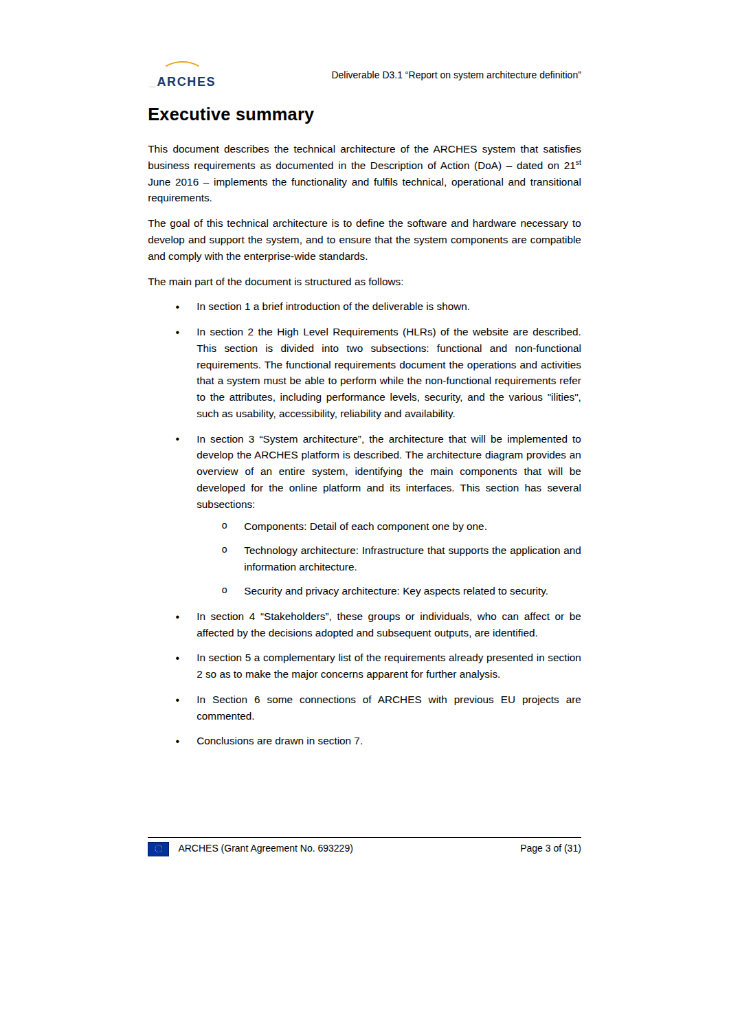_ARCHES
Deliverable D3.1 “Report on system architecture definition”
Executive summary
This document describes the technical architecture of the ARCHES system that satisfies business requirements as documented in the Description of Action (DoA) – dated on 21st June 2016 – implements the functionality and fulfils technical, operational and transitional requirements.
The goal of this technical architecture is to define the software and hardware necessary to develop and support the system, and to ensure that the system components are compatible and comply with the enterprise-wide standards.
The main part of the document is structured as follows:
In section 1 a brief introduction of the deliverable is shown.
In section 2 the High Level Requirements (HLRs) of the website are described. This section is divided into two subsections: functional and non-functional requirements. The functional requirements document the operations and activities that a system must be able to perform while the non-functional requirements refer to the attributes, including performance levels, security, and the various "ilities", such as usability, accessibility, reliability and availability.
In section 3 “System architecture”, the architecture that will be implemented to develop the ARCHES platform is described. The architecture diagram provides an overview of an entire system, identifying the main components that will be developed for the online platform and its interfaces. This section has several subsections:
Components: Detail of each component one by one.
Technology architecture: Infrastructure that supports the application and information architecture.
Security and privacy architecture: Key aspects related to security.
In section 4 “Stakeholders”, these groups or individuals, who can affect or be affected by the decisions adopted and subsequent outputs, are identified.
In section 5 a complementary list of the requirements already presented in section 2 so as to make the major concerns apparent for further analysis.
In Section 6 some connections of ARCHES with previous EU projects are commented.
Conclusions are drawn in section 7.
ARCHES (Grant Agreement No. 693229)
Page 3 of (31)